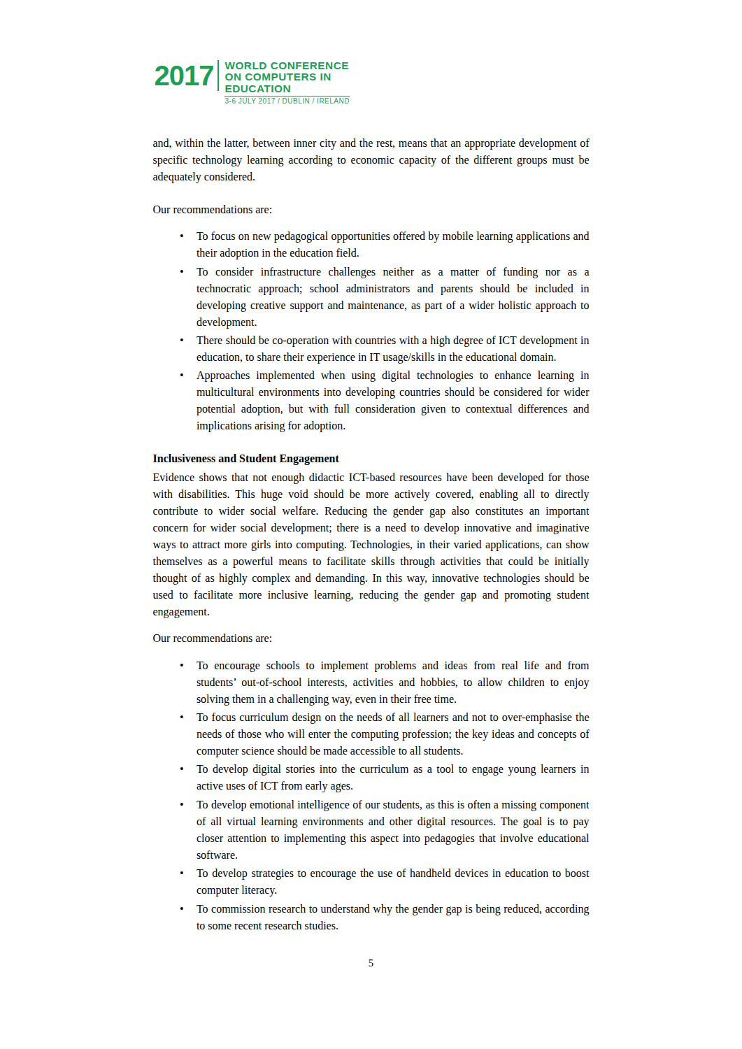2017 World Conference on Computers in Education 3-6 July 2017 / Dublin / Ireland
and, within the latter, between inner city and the rest, means that an appropriate development of specific technology learning according to economic capacity of the different groups must be adequately considered.
Our recommendations are:
To focus on new pedagogical opportunities offered by mobile learning applications and their adoption in the education field.
To consider infrastructure challenges neither as a matter of funding nor as a technocratic approach; school administrators and parents should be included in developing creative support and maintenance, as part of a wider holistic approach to development.
There should be co-operation with countries with a high degree of ICT development in education, to share their experience in IT usage/skills in the educational domain.
Approaches implemented when using digital technologies to enhance learning in multicultural environments into developing countries should be considered for wider potential adoption, but with full consideration given to contextual differences and implications arising for adoption.
Inclusiveness and Student Engagement
Evidence shows that not enough didactic ICT-based resources have been developed for those with disabilities. This huge void should be more actively covered, enabling all to directly contribute to wider social welfare. Reducing the gender gap also constitutes an important concern for wider social development; there is a need to develop innovative and imaginative ways to attract more girls into computing. Technologies, in their varied applications, can show themselves as a powerful means to facilitate skills through activities that could be initially thought of as highly complex and demanding. In this way, innovative technologies should be used to facilitate more inclusive learning, reducing the gender gap and promoting student engagement.
Our recommendations are:
To encourage schools to implement problems and ideas from real life and from students’ out-of-school interests, activities and hobbies, to allow children to enjoy solving them in a challenging way, even in their free time.
To focus curriculum design on the needs of all learners and not to over-emphasise the needs of those who will enter the computing profession; the key ideas and concepts of computer science should be made accessible to all students.
To develop digital stories into the curriculum as a tool to engage young learners in active uses of ICT from early ages.
To develop emotional intelligence of our students, as this is often a missing component of all virtual learning environments and other digital resources. The goal is to pay closer attention to implementing this aspect into pedagogies that involve educational software.
To develop strategies to encourage the use of handheld devices in education to boost computer literacy.
To commission research to understand why the gender gap is being reduced, according to some recent research studies.
5